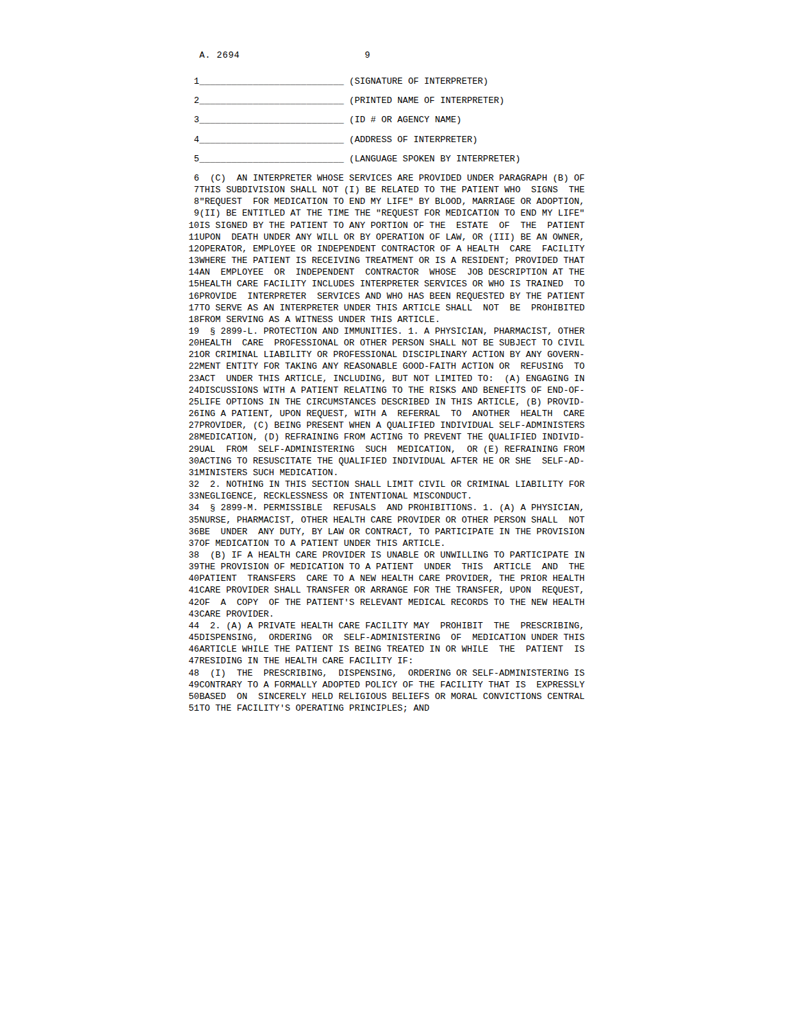A. 2694 9
| 1 | ___________________________ (SIGNATURE OF INTERPRETER) |
| 2 | ___________________________ (PRINTED NAME OF INTERPRETER) |
| 3 | ___________________________ (ID # OR AGENCY NAME) |
| 4 | ___________________________ (ADDRESS OF INTERPRETER) |
| 5 | ___________________________ (LANGUAGE SPOKEN BY INTERPRETER) |
| 6 | (C) AN INTERPRETER WHOSE SERVICES ARE PROVIDED UNDER PARAGRAPH (B) OF |
| 7 | THIS SUBDIVISION SHALL NOT (I) BE RELATED TO THE PATIENT WHO SIGNS THE |
| 8 | "REQUEST FOR MEDICATION TO END MY LIFE" BY BLOOD, MARRIAGE OR ADOPTION, |
| 9 | (II) BE ENTITLED AT THE TIME THE "REQUEST FOR MEDICATION TO END MY LIFE" |
| 10 | IS SIGNED BY THE PATIENT TO ANY PORTION OF THE ESTATE OF THE PATIENT |
| 11 | UPON DEATH UNDER ANY WILL OR BY OPERATION OF LAW, OR (III) BE AN OWNER, |
| 12 | OPERATOR, EMPLOYEE OR INDEPENDENT CONTRACTOR OF A HEALTH CARE FACILITY |
| 13 | WHERE THE PATIENT IS RECEIVING TREATMENT OR IS A RESIDENT; PROVIDED THAT |
| 14 | AN EMPLOYEE OR INDEPENDENT CONTRACTOR WHOSE JOB DESCRIPTION AT THE |
| 15 | HEALTH CARE FACILITY INCLUDES INTERPRETER SERVICES OR WHO IS TRAINED TO |
| 16 | PROVIDE INTERPRETER SERVICES AND WHO HAS BEEN REQUESTED BY THE PATIENT |
| 17 | TO SERVE AS AN INTERPRETER UNDER THIS ARTICLE SHALL NOT BE PROHIBITED |
| 18 | FROM SERVING AS A WITNESS UNDER THIS ARTICLE. |
| 19 | § 2899-L. PROTECTION AND IMMUNITIES. 1. A PHYSICIAN, PHARMACIST, OTHER |
| 20 | HEALTH CARE PROFESSIONAL OR OTHER PERSON SHALL NOT BE SUBJECT TO CIVIL |
| 21 | OR CRIMINAL LIABILITY OR PROFESSIONAL DISCIPLINARY ACTION BY ANY GOVERN- |
| 22 | MENT ENTITY FOR TAKING ANY REASONABLE GOOD-FAITH ACTION OR REFUSING TO |
| 23 | ACT UNDER THIS ARTICLE, INCLUDING, BUT NOT LIMITED TO: (A) ENGAGING IN |
| 24 | DISCUSSIONS WITH A PATIENT RELATING TO THE RISKS AND BENEFITS OF END-OF- |
| 25 | LIFE OPTIONS IN THE CIRCUMSTANCES DESCRIBED IN THIS ARTICLE, (B) PROVID- |
| 26 | ING A PATIENT, UPON REQUEST, WITH A REFERRAL TO ANOTHER HEALTH CARE |
| 27 | PROVIDER, (C) BEING PRESENT WHEN A QUALIFIED INDIVIDUAL SELF-ADMINISTERS |
| 28 | MEDICATION, (D) REFRAINING FROM ACTING TO PREVENT THE QUALIFIED INDIVID- |
| 29 | UAL FROM SELF-ADMINISTERING SUCH MEDICATION, OR (E) REFRAINING FROM |
| 30 | ACTING TO RESUSCITATE THE QUALIFIED INDIVIDUAL AFTER HE OR SHE SELF-AD- |
| 31 | MINISTERS SUCH MEDICATION. |
| 32 | 2. NOTHING IN THIS SECTION SHALL LIMIT CIVIL OR CRIMINAL LIABILITY FOR |
| 33 | NEGLIGENCE, RECKLESSNESS OR INTENTIONAL MISCONDUCT. |
| 34 | § 2899-M. PERMISSIBLE REFUSALS AND PROHIBITIONS. 1. (A) A PHYSICIAN, |
| 35 | NURSE, PHARMACIST, OTHER HEALTH CARE PROVIDER OR OTHER PERSON SHALL NOT |
| 36 | BE UNDER ANY DUTY, BY LAW OR CONTRACT, TO PARTICIPATE IN THE PROVISION |
| 37 | OF MEDICATION TO A PATIENT UNDER THIS ARTICLE. |
| 38 | (B) IF A HEALTH CARE PROVIDER IS UNABLE OR UNWILLING TO PARTICIPATE IN |
| 39 | THE PROVISION OF MEDICATION TO A PATIENT UNDER THIS ARTICLE AND THE |
| 40 | PATIENT TRANSFERS CARE TO A NEW HEALTH CARE PROVIDER, THE PRIOR HEALTH |
| 41 | CARE PROVIDER SHALL TRANSFER OR ARRANGE FOR THE TRANSFER, UPON REQUEST, |
| 42 | OF A COPY OF THE PATIENT'S RELEVANT MEDICAL RECORDS TO THE NEW HEALTH |
| 43 | CARE PROVIDER. |
| 44 | 2. (A) A PRIVATE HEALTH CARE FACILITY MAY PROHIBIT THE PRESCRIBING, |
| 45 | DISPENSING, ORDERING OR SELF-ADMINISTERING OF MEDICATION UNDER THIS |
| 46 | ARTICLE WHILE THE PATIENT IS BEING TREATED IN OR WHILE THE PATIENT IS |
| 47 | RESIDING IN THE HEALTH CARE FACILITY IF: |
| 48 | (I) THE PRESCRIBING, DISPENSING, ORDERING OR SELF-ADMINISTERING IS |
| 49 | CONTRARY TO A FORMALLY ADOPTED POLICY OF THE FACILITY THAT IS EXPRESSLY |
| 50 | BASED ON SINCERELY HELD RELIGIOUS BELIEFS OR MORAL CONVICTIONS CENTRAL |
| 51 | TO THE FACILITY'S OPERATING PRINCIPLES; AND |